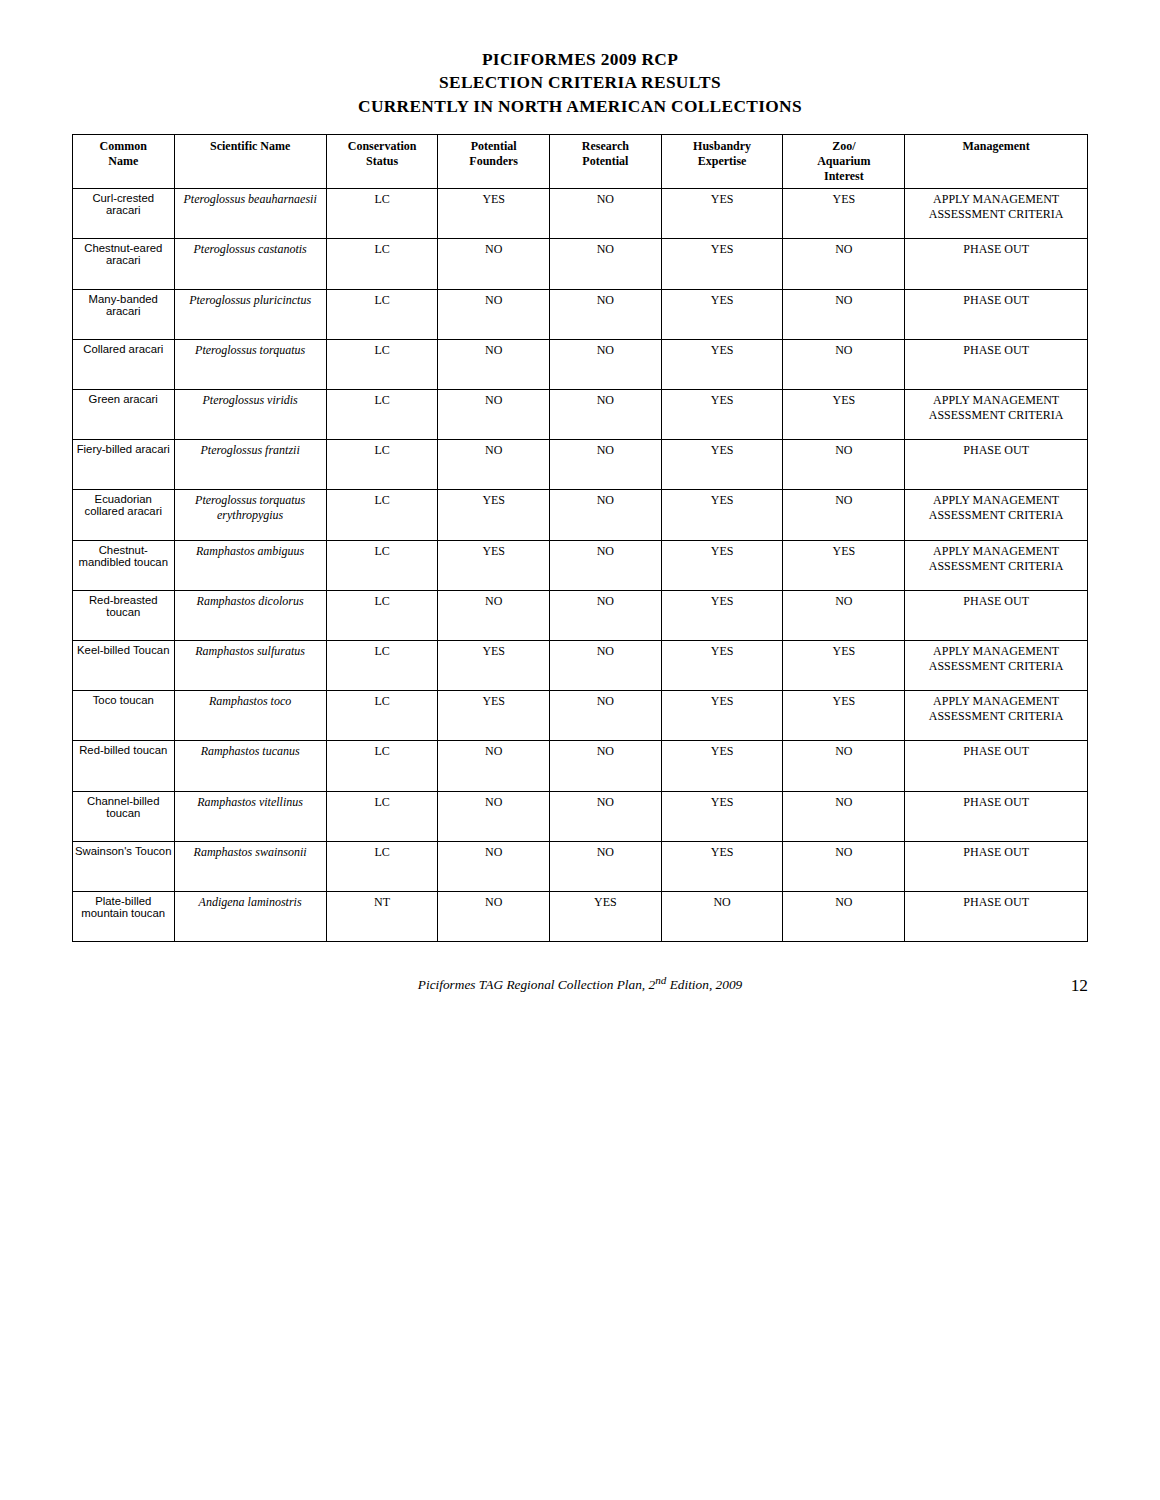PICIFORMES 2009 RCP
SELECTION CRITERIA RESULTS
CURRENTLY IN NORTH AMERICAN COLLECTIONS
| Common Name | Scientific Name | Conservation Status | Potential Founders | Research Potential | Husbandry Expertise | Zoo/ Aquarium Interest | Management |
| --- | --- | --- | --- | --- | --- | --- | --- |
| Curl-crested aracari | Pteroglossus beauharnaesii | LC | YES | NO | YES | YES | APPLY MANAGEMENT ASSESSMENT CRITERIA |
| Chestnut-eared aracari | Pteroglossus castanotis | LC | NO | NO | YES | NO | PHASE OUT |
| Many-banded aracari | Pteroglossus pluricinctus | LC | NO | NO | YES | NO | PHASE OUT |
| Collared aracari | Pteroglossus torquatus | LC | NO | NO | YES | NO | PHASE OUT |
| Green aracari | Pteroglossus viridis | LC | NO | NO | YES | YES | APPLY MANAGEMENT ASSESSMENT CRITERIA |
| Fiery-billed aracari | Pteroglossus frantzii | LC | NO | NO | YES | NO | PHASE OUT |
| Ecuadorian collared aracari | Pteroglossus torquatus erythropygius | LC | YES | NO | YES | NO | APPLY MANAGEMENT ASSESSMENT CRITERIA |
| Chestnut-mandibled toucan | Ramphastos ambiguus | LC | YES | NO | YES | YES | APPLY MANAGEMENT ASSESSMENT CRITERIA |
| Red-breasted toucan | Ramphastos dicolorus | LC | NO | NO | YES | NO | PHASE OUT |
| Keel-billed Toucan | Ramphastos sulfuratus | LC | YES | NO | YES | YES | APPLY MANAGEMENT ASSESSMENT CRITERIA |
| Toco toucan | Ramphastos toco | LC | YES | NO | YES | YES | APPLY MANAGEMENT ASSESSMENT CRITERIA |
| Red-billed toucan | Ramphastos tucanus | LC | NO | NO | YES | NO | PHASE OUT |
| Channel-billed toucan | Ramphastos vitellinus | LC | NO | NO | YES | NO | PHASE OUT |
| Swainson's Toucon | Ramphastos swainsonii | LC | NO | NO | YES | NO | PHASE OUT |
| Plate-billed mountain toucan | Andigena laminostris | NT | NO | YES | NO | NO | PHASE OUT |
Piciformes TAG Regional Collection Plan, 2nd Edition, 2009
12